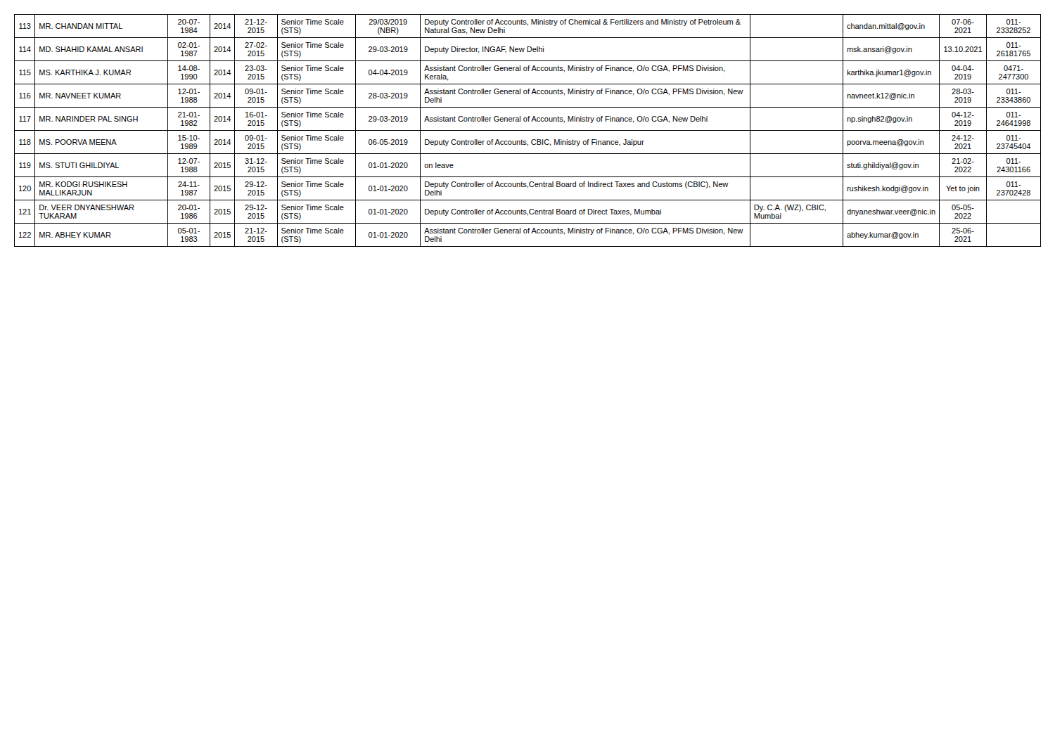| 113 | MR. CHANDAN MITTAL | 20-07-1984 | 2014 | 21-12-2015 | Senior Time Scale (STS) | 29/03/2019 (NBR) | Deputy Controller of Accounts, Ministry of Chemical & Fertilizers and Ministry of Petroleum & Natural Gas, New Delhi | | chandan.mittal@gov.in | 07-06-2021 | 011-23328252 |
| 114 | MD. SHAHID KAMAL ANSARI | 02-01-1987 | 2014 | 27-02-2015 | Senior Time Scale (STS) | 29-03-2019 | Deputy Director, INGAF, New Delhi | | msk.ansari@gov.in | 13.10.2021 | 011-26181765 |
| 115 | MS. KARTHIKA J. KUMAR | 14-08-1990 | 2014 | 23-03-2015 | Senior Time Scale (STS) | 04-04-2019 | Assistant Controller General of Accounts, Ministry of Finance, O/o CGA, PFMS Division, Kerala, | | karthika.jkumar1@gov.in | 04-04-2019 | 0471-2477300 |
| 116 | MR. NAVNEET KUMAR | 12-01-1988 | 2014 | 09-01-2015 | Senior Time Scale (STS) | 28-03-2019 | Assistant Controller General of Accounts, Ministry of Finance, O/o CGA, PFMS Division, New Delhi | | navneet.k12@nic.in | 28-03-2019 | 011-23343860 |
| 117 | MR. NARINDER PAL SINGH | 21-01-1982 | 2014 | 16-01-2015 | Senior Time Scale (STS) | 29-03-2019 | Assistant Controller General of Accounts, Ministry of Finance, O/o CGA, New Delhi | | np.singh82@gov.in | 04-12-2019 | 011-24641998 |
| 118 | MS. POORVA MEENA | 15-10-1989 | 2014 | 09-01-2015 | Senior Time Scale (STS) | 06-05-2019 | Deputy Controller of Accounts, CBIC, Ministry of Finance, Jaipur | | poorva.meena@gov.in | 24-12-2021 | 011-23745404 |
| 119 | MS. STUTI GHILDIYAL | 12-07-1988 | 2015 | 31-12-2015 | Senior Time Scale (STS) | 01-01-2020 | on leave | | stuti.ghildiyal@gov.in | 21-02-2022 | 011-24301166 |
| 120 | MR. KODGI RUSHIKESH MALLIKARJUN | 24-11-1987 | 2015 | 29-12-2015 | Senior Time Scale (STS) | 01-01-2020 | Deputy Controller of Accounts,Central Board of Indirect Taxes and Customs (CBIC), New Delhi | | rushikesh.kodgi@gov.in | Yet to join | 011-23702428 |
| 121 | Dr. VEER DNYANESHWAR TUKARAM | 20-01-1986 | 2015 | 29-12-2015 | Senior Time Scale (STS) | 01-01-2020 | Deputy Controller of Accounts,Central Board of Direct Taxes, Mumbai | Dy. C.A. (WZ), CBIC, Mumbai | dnyaneshwar.veer@nic.in | 05-05-2022 | |
| 122 | MR. ABHEY KUMAR | 05-01-1983 | 2015 | 21-12-2015 | Senior Time Scale (STS) | 01-01-2020 | Assistant Controller General of Accounts, Ministry of Finance, O/o CGA, PFMS Division, New Delhi | | abhey.kumar@gov.in | 25-06-2021 | |